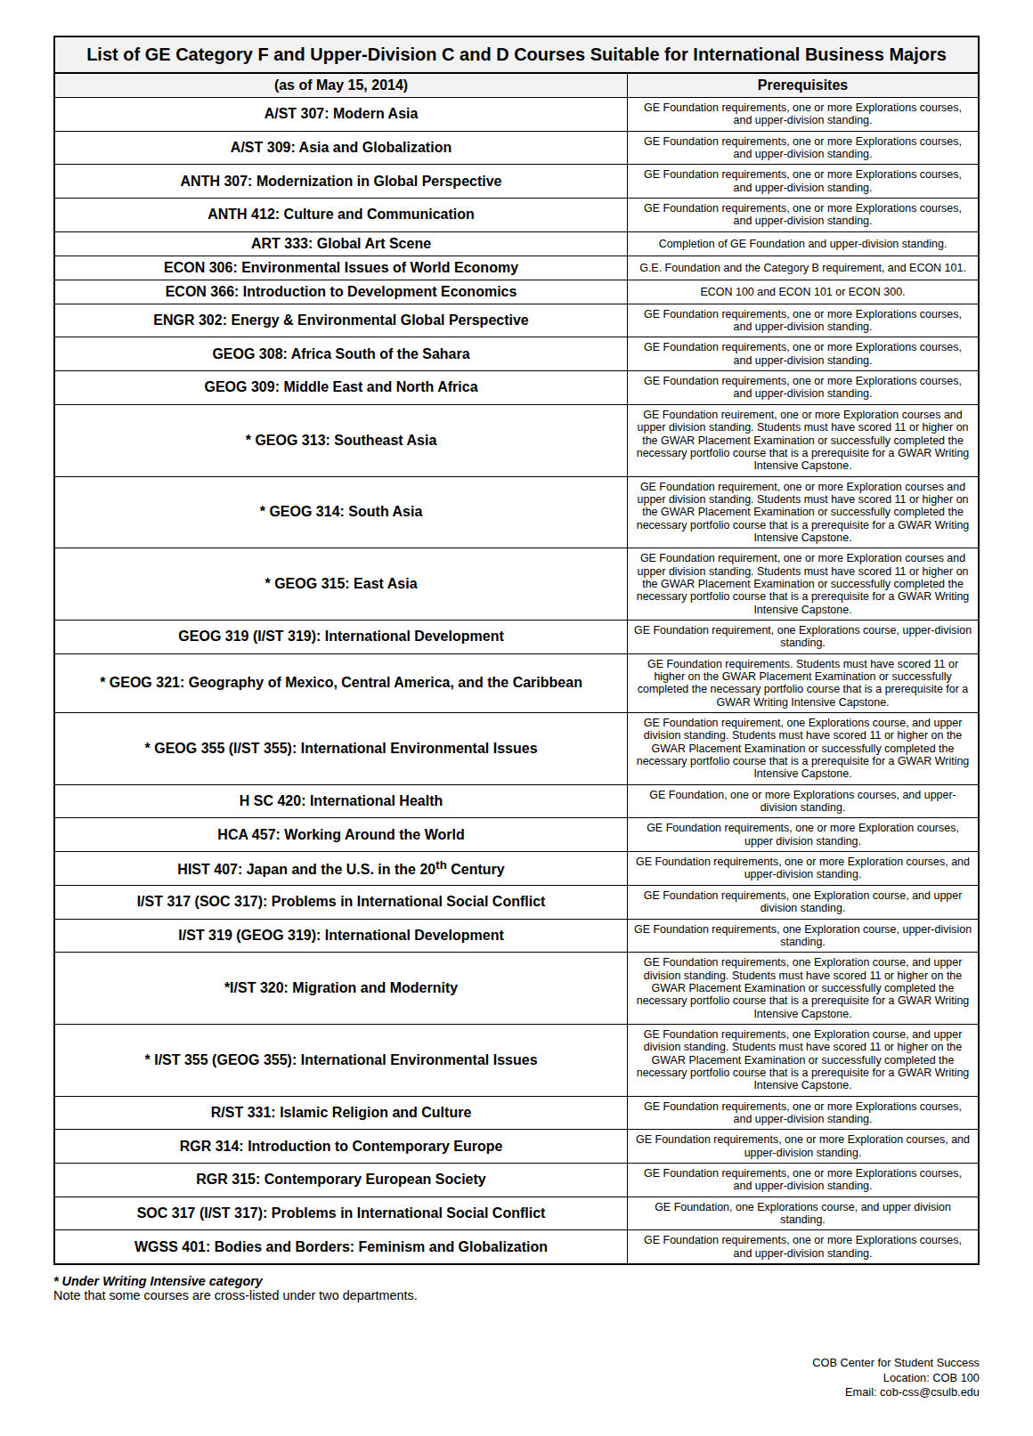List of GE Category F and Upper-Division C and D Courses Suitable for International Business Majors
| (as of May 15, 2014) | Prerequisites |
| --- | --- |
| A/ST 307: Modern Asia | GE Foundation requirements, one or more Explorations courses, and upper-division standing. |
| A/ST 309: Asia and Globalization | GE Foundation requirements, one or more Explorations courses, and upper-division standing. |
| ANTH 307: Modernization in Global Perspective | GE Foundation requirements, one or more Explorations courses, and upper-division standing. |
| ANTH 412: Culture and Communication | GE Foundation requirements, one or more Explorations courses, and upper-division standing. |
| ART 333: Global Art Scene | Completion of GE Foundation and upper-division standing. |
| ECON 306: Environmental Issues of World Economy | G.E. Foundation and the Category B requirement, and ECON 101. |
| ECON 366: Introduction to Development Economics | ECON 100 and ECON 101 or ECON 300. |
| ENGR 302: Energy & Environmental Global Perspective | GE Foundation requirements, one or more Explorations courses, and upper-division standing. |
| GEOG 308: Africa South of the Sahara | GE Foundation requirements, one or more Explorations courses, and upper-division standing. |
| GEOG 309: Middle East and North Africa | GE Foundation requirements, one or more Explorations courses, and upper-division standing. |
| * GEOG 313: Southeast Asia | GE Foundation reuirement, one or more Exploration courses and upper division standing. Students must have scored 11 or higher on the GWAR Placement Examination or successfully completed the necessary portfolio course that is a prerequisite for a GWAR Writing Intensive Capstone. |
| * GEOG 314: South Asia | GE Foundation requirement, one or more Exploration courses and upper division standing. Students must have scored 11 or higher on the GWAR Placement Examination or successfully completed the necessary portfolio course that is a prerequisite for a GWAR Writing Intensive Capstone. |
| * GEOG 315: East Asia | GE Foundation requirement, one or more Exploration courses and upper division standing. Students must have scored 11 or higher on the GWAR Placement Examination or successfully completed the necessary portfolio course that is a prerequisite for a GWAR Writing Intensive Capstone. |
| GEOG 319 (I/ST 319): International Development | GE Foundation requirement, one Explorations course, upper-division standing. |
| * GEOG 321: Geography of Mexico, Central America, and the Caribbean | GE Foundation requirements. Students must have scored 11 or higher on the GWAR Placement Examination or successfully completed the necessary portfolio course that is a prerequisite for a GWAR Writing Intensive Capstone. |
| * GEOG 355 (I/ST 355): International Environmental Issues | GE Foundation requirement, one Explorations course, and upper division standing. Students must have scored 11 or higher on the GWAR Placement Examination or successfully completed the necessary portfolio course that is a prerequisite for a GWAR Writing Intensive Capstone. |
| H SC 420: International Health | GE Foundation, one or more Explorations courses, and upper-division standing. |
| HCA 457: Working Around the World | GE Foundation requirements, one or more Exploration courses, upper division standing. |
| HIST 407: Japan and the U.S. in the 20 th Century | GE Foundation requirements, one or more Exploration courses, and upper-division standing. |
| I/ST 317 (SOC 317): Problems in International Social Conflict | GE Foundation requirements, one Exploration course, and upper division standing. |
| I/ST 319 (GEOG 319): International Development | GE Foundation requirements, one Exploration course, upper-division standing. |
| *I/ST 320: Migration and Modernity | GE Foundation requirements, one Exploration course, and upper division standing. Students must have scored 11 or higher on the GWAR Placement Examination or successfully completed the necessary portfolio course that is a prerequisite for a GWAR Writing Intensive Capstone. |
| * I/ST 355 (GEOG 355): International Environmental Issues | GE Foundation requirements, one Exploration course, and upper division standing. Students must have scored 11 or higher on the GWAR Placement Examination or successfully completed the necessary portfolio course that is a prerequisite for a GWAR Writing Intensive Capstone. |
| R/ST 331: Islamic Religion and Culture | GE Foundation requirements, one or more Explorations courses, and upper-division standing. |
| RGR 314: Introduction to Contemporary Europe | GE Foundation requirements, one or more Exploration courses, and upper-division standing. |
| RGR 315: Contemporary European Society | GE Foundation requirements, one or more Explorations courses, and upper-division standing. |
| SOC 317 (I/ST 317): Problems in International Social Conflict | GE Foundation, one Explorations course, and upper division standing. |
| WGSS 401: Bodies and Borders: Feminism and Globalization | GE Foundation requirements, one or more Explorations courses, and upper-division standing. |
* Under Writing Intensive category
Note that some courses are cross-listed under two departments.
COB Center for Student Success
Location: COB 100
Email: cob-css@csulb.edu